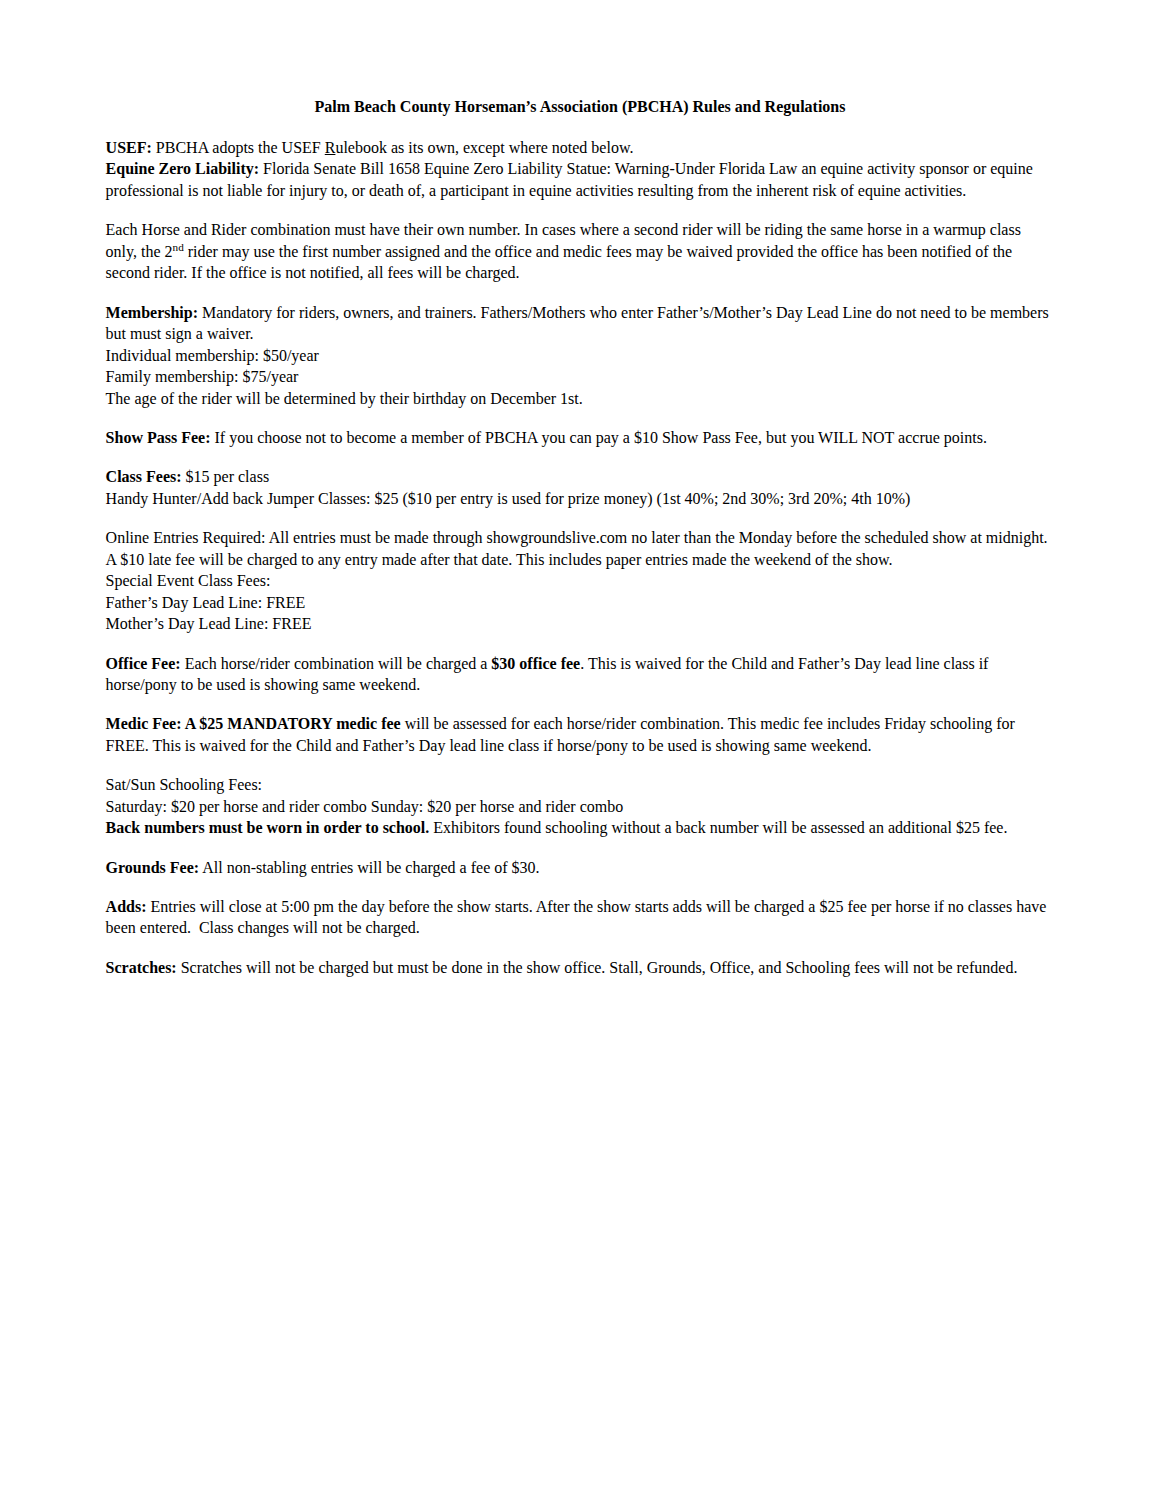Palm Beach County Horseman’s Association (PBCHA) Rules and Regulations
USEF: PBCHA adopts the USEF Rulebook as its own, except where noted below.
Equine Zero Liability: Florida Senate Bill 1658 Equine Zero Liability Statue: Warning-Under Florida Law an equine activity sponsor or equine professional is not liable for injury to, or death of, a participant in equine activities resulting from the inherent risk of equine activities.
Each Horse and Rider combination must have their own number. In cases where a second rider will be riding the same horse in a warmup class only, the 2nd rider may use the first number assigned and the office and medic fees may be waived provided the office has been notified of the second rider. If the office is not notified, all fees will be charged.
Membership: Mandatory for riders, owners, and trainers. Fathers/Mothers who enter Father’s/Mother’s Day Lead Line do not need to be members but must sign a waiver.
Individual membership: $50/year
Family membership: $75/year
The age of the rider will be determined by their birthday on December 1st.
Show Pass Fee: If you choose not to become a member of PBCHA you can pay a $10 Show Pass Fee, but you WILL NOT accrue points.
Class Fees: $15 per class
Handy Hunter/Add back Jumper Classes: $25 ($10 per entry is used for prize money) (1st 40%; 2nd 30%; 3rd 20%; 4th 10%)
Online Entries Required: All entries must be made through showgroundslive.com no later than the Monday before the scheduled show at midnight. A $10 late fee will be charged to any entry made after that date. This includes paper entries made the weekend of the show.
Special Event Class Fees:
Father’s Day Lead Line: FREE
Mother’s Day Lead Line: FREE
Office Fee: Each horse/rider combination will be charged a $30 office fee. This is waived for the Child and Father’s Day lead line class if horse/pony to be used is showing same weekend.
Medic Fee: A $25 MANDATORY medic fee will be assessed for each horse/rider combination. This medic fee includes Friday schooling for FREE. This is waived for the Child and Father’s Day lead line class if horse/pony to be used is showing same weekend.
Sat/Sun Schooling Fees:
Saturday: $20 per horse and rider combo Sunday: $20 per horse and rider combo
Back numbers must be worn in order to school. Exhibitors found schooling without a back number will be assessed an additional $25 fee.
Grounds Fee: All non-stabling entries will be charged a fee of $30.
Adds: Entries will close at 5:00 pm the day before the show starts. After the show starts adds will be charged a $25 fee per horse if no classes have been entered. Class changes will not be charged.
Scratches: Scratches will not be charged but must be done in the show office. Stall, Grounds, Office, and Schooling fees will not be refunded.